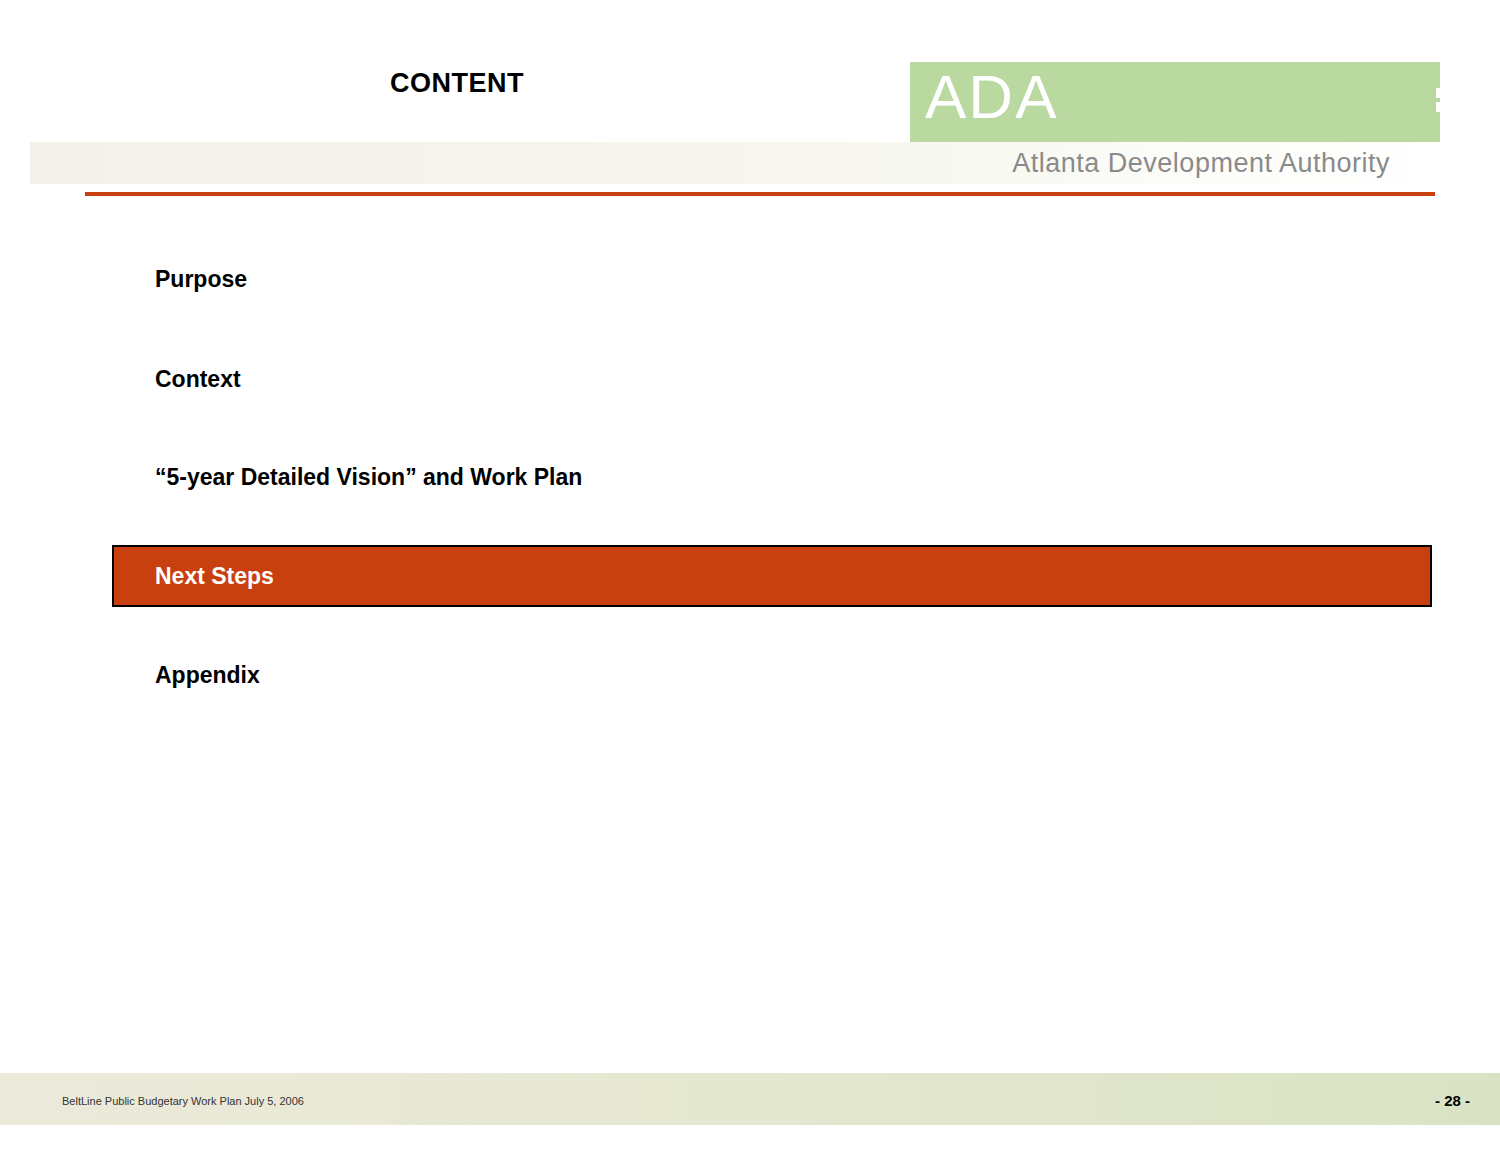CONTENT
ADA
Atlanta Development Authority
Purpose
Context
“5-year Detailed Vision” and Work Plan
Next Steps
Appendix
BeltLine Public Budgetary Work Plan July 5, 2006
- 28 -